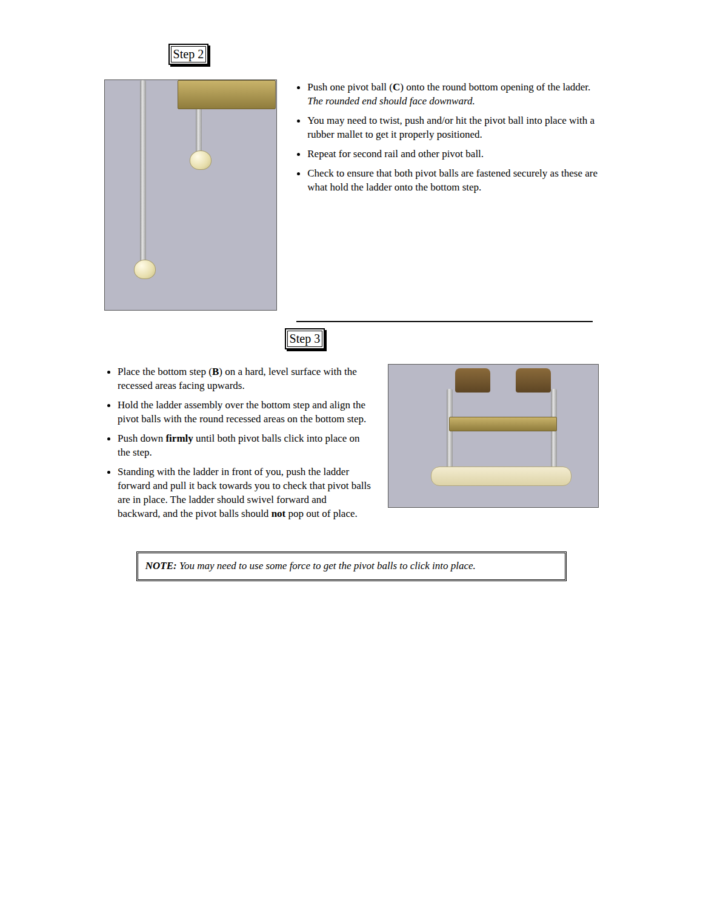Step 2
Push one pivot ball (C) onto the round bottom opening of the ladder. The rounded end should face downward.
You may need to twist, push and/or hit the pivot ball into place with a rubber mallet to get it properly positioned.
Repeat for second rail and other pivot ball.
Check to ensure that both pivot balls are fastened securely as these are what hold the ladder onto the bottom step.
Step 3
Place the bottom step (B) on a hard, level surface with the recessed areas facing upwards.
Hold the ladder assembly over the bottom step and align the pivot balls with the round recessed areas on the bottom step.
Push down firmly until both pivot balls click into place on the step.
Standing with the ladder in front of you, push the ladder forward and pull it back towards you to check that pivot balls are in place. The ladder should swivel forward and backward, and the pivot balls should not pop out of place.
NOTE: You may need to use some force to get the pivot balls to click into place.